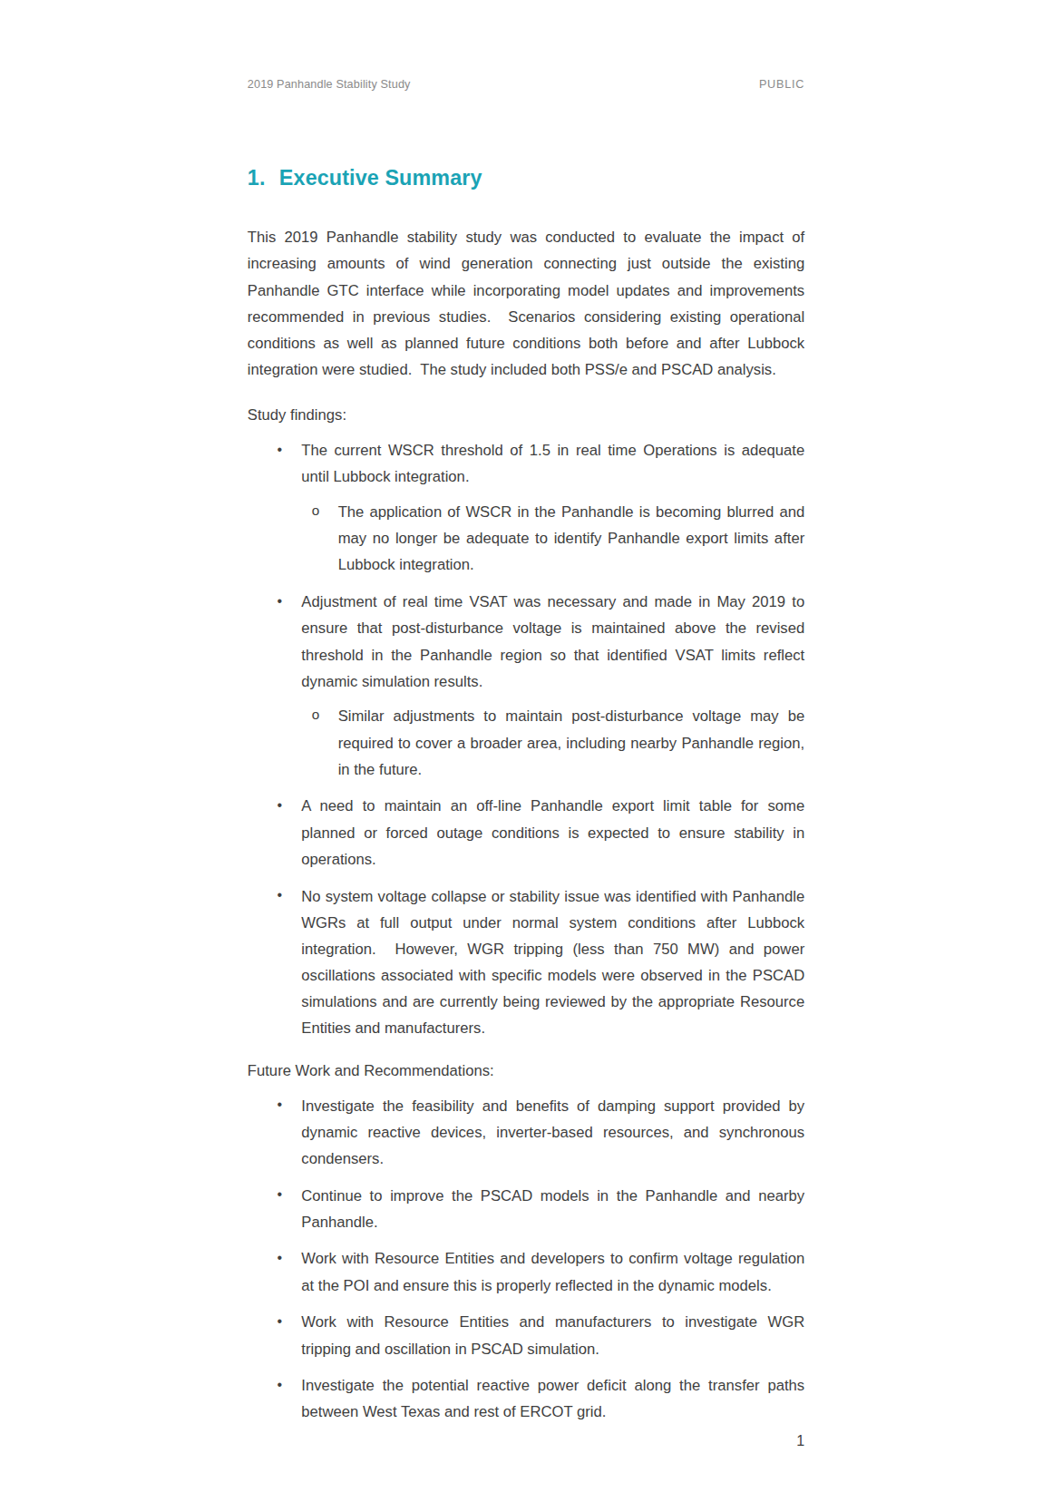2019 Panhandle Stability Study
PUBLIC
1. Executive Summary
This 2019 Panhandle stability study was conducted to evaluate the impact of increasing amounts of wind generation connecting just outside the existing Panhandle GTC interface while incorporating model updates and improvements recommended in previous studies. Scenarios considering existing operational conditions as well as planned future conditions both before and after Lubbock integration were studied. The study included both PSS/e and PSCAD analysis.
Study findings:
The current WSCR threshold of 1.5 in real time Operations is adequate until Lubbock integration.
The application of WSCR in the Panhandle is becoming blurred and may no longer be adequate to identify Panhandle export limits after Lubbock integration.
Adjustment of real time VSAT was necessary and made in May 2019 to ensure that post-disturbance voltage is maintained above the revised threshold in the Panhandle region so that identified VSAT limits reflect dynamic simulation results.
Similar adjustments to maintain post-disturbance voltage may be required to cover a broader area, including nearby Panhandle region, in the future.
A need to maintain an off-line Panhandle export limit table for some planned or forced outage conditions is expected to ensure stability in operations.
No system voltage collapse or stability issue was identified with Panhandle WGRs at full output under normal system conditions after Lubbock integration. However, WGR tripping (less than 750 MW) and power oscillations associated with specific models were observed in the PSCAD simulations and are currently being reviewed by the appropriate Resource Entities and manufacturers.
Future Work and Recommendations:
Investigate the feasibility and benefits of damping support provided by dynamic reactive devices, inverter-based resources, and synchronous condensers.
Continue to improve the PSCAD models in the Panhandle and nearby Panhandle.
Work with Resource Entities and developers to confirm voltage regulation at the POI and ensure this is properly reflected in the dynamic models.
Work with Resource Entities and manufacturers to investigate WGR tripping and oscillation in PSCAD simulation.
Investigate the potential reactive power deficit along the transfer paths between West Texas and rest of ERCOT grid.
1